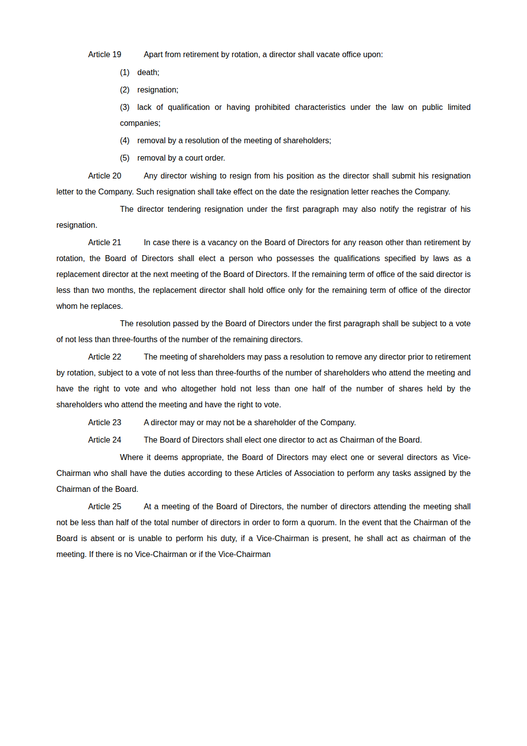Article 19 Apart from retirement by rotation, a director shall vacate office upon:
(1) death;
(2) resignation;
(3) lack of qualification or having prohibited characteristics under the law on public limited companies;
(4) removal by a resolution of the meeting of shareholders;
(5) removal by a court order.
Article 20 Any director wishing to resign from his position as the director shall submit his resignation letter to the Company. Such resignation shall take effect on the date the resignation letter reaches the Company.
The director tendering resignation under the first paragraph may also notify the registrar of his resignation.
Article 21 In case there is a vacancy on the Board of Directors for any reason other than retirement by rotation, the Board of Directors shall elect a person who possesses the qualifications specified by laws as a replacement director at the next meeting of the Board of Directors. If the remaining term of office of the said director is less than two months, the replacement director shall hold office only for the remaining term of office of the director whom he replaces.
The resolution passed by the Board of Directors under the first paragraph shall be subject to a vote of not less than three-fourths of the number of the remaining directors.
Article 22 The meeting of shareholders may pass a resolution to remove any director prior to retirement by rotation, subject to a vote of not less than three-fourths of the number of shareholders who attend the meeting and have the right to vote and who altogether hold not less than one half of the number of shares held by the shareholders who attend the meeting and have the right to vote.
Article 23 A director may or may not be a shareholder of the Company.
Article 24 The Board of Directors shall elect one director to act as Chairman of the Board.
Where it deems appropriate, the Board of Directors may elect one or several directors as Vice-Chairman who shall have the duties according to these Articles of Association to perform any tasks assigned by the Chairman of the Board.
Article 25 At a meeting of the Board of Directors, the number of directors attending the meeting shall not be less than half of the total number of directors in order to form a quorum. In the event that the Chairman of the Board is absent or is unable to perform his duty, if a Vice-Chairman is present, he shall act as chairman of the meeting. If there is no Vice-Chairman or if the Vice-Chairman